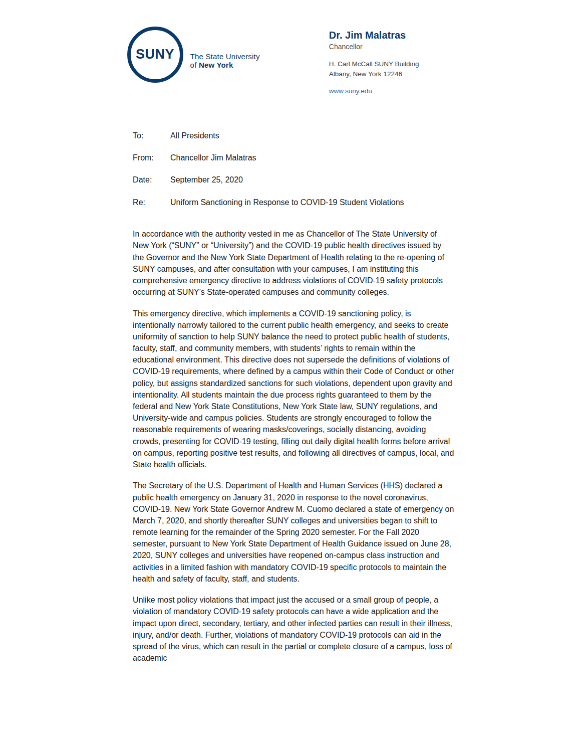SUNY
The State University of New York
Dr. Jim Malatras
Chancellor
H. Carl McCall SUNY Building
Albany, New York 12246
www.suny.edu
To:
All Presidents
From:
Chancellor Jim Malatras
Date:
September 25, 2020
Re:
Uniform Sanctioning in Response to COVID-19 Student Violations
In accordance with the authority vested in me as Chancellor of The State University of New York (“SUNY” or “University”) and the COVID-19 public health directives issued by the Governor and the New York State Department of Health relating to the re-opening of SUNY campuses, and after consultation with your campuses, I am instituting this comprehensive emergency directive to address violations of COVID-19 safety protocols occurring at SUNY’s State-operated campuses and community colleges.
This emergency directive, which implements a COVID-19 sanctioning policy, is intentionally narrowly tailored to the current public health emergency, and seeks to create uniformity of sanction to help SUNY balance the need to protect public health of students, faculty, staff, and community members, with students’ rights to remain within the educational environment. This directive does not supersede the definitions of violations of COVID-19 requirements, where defined by a campus within their Code of Conduct or other policy, but assigns standardized sanctions for such violations, dependent upon gravity and intentionality. All students maintain the due process rights guaranteed to them by the federal and New York State Constitutions, New York State law, SUNY regulations, and University-wide and campus policies. Students are strongly encouraged to follow the reasonable requirements of wearing masks/coverings, socially distancing, avoiding crowds, presenting for COVID-19 testing, filling out daily digital health forms before arrival on campus, reporting positive test results, and following all directives of campus, local, and State health officials.
The Secretary of the U.S. Department of Health and Human Services (HHS) declared a public health emergency on January 31, 2020 in response to the novel coronavirus, COVID-19. New York State Governor Andrew M. Cuomo declared a state of emergency on March 7, 2020, and shortly thereafter SUNY colleges and universities began to shift to remote learning for the remainder of the Spring 2020 semester. For the Fall 2020 semester, pursuant to New York State Department of Health Guidance issued on June 28, 2020, SUNY colleges and universities have reopened on-campus class instruction and activities in a limited fashion with mandatory COVID-19 specific protocols to maintain the health and safety of faculty, staff, and students.
Unlike most policy violations that impact just the accused or a small group of people, a violation of mandatory COVID-19 safety protocols can have a wide application and the impact upon direct, secondary, tertiary, and other infected parties can result in their illness, injury, and/or death. Further, violations of mandatory COVID-19 protocols can aid in the spread of the virus, which can result in the partial or complete closure of a campus, loss of academic